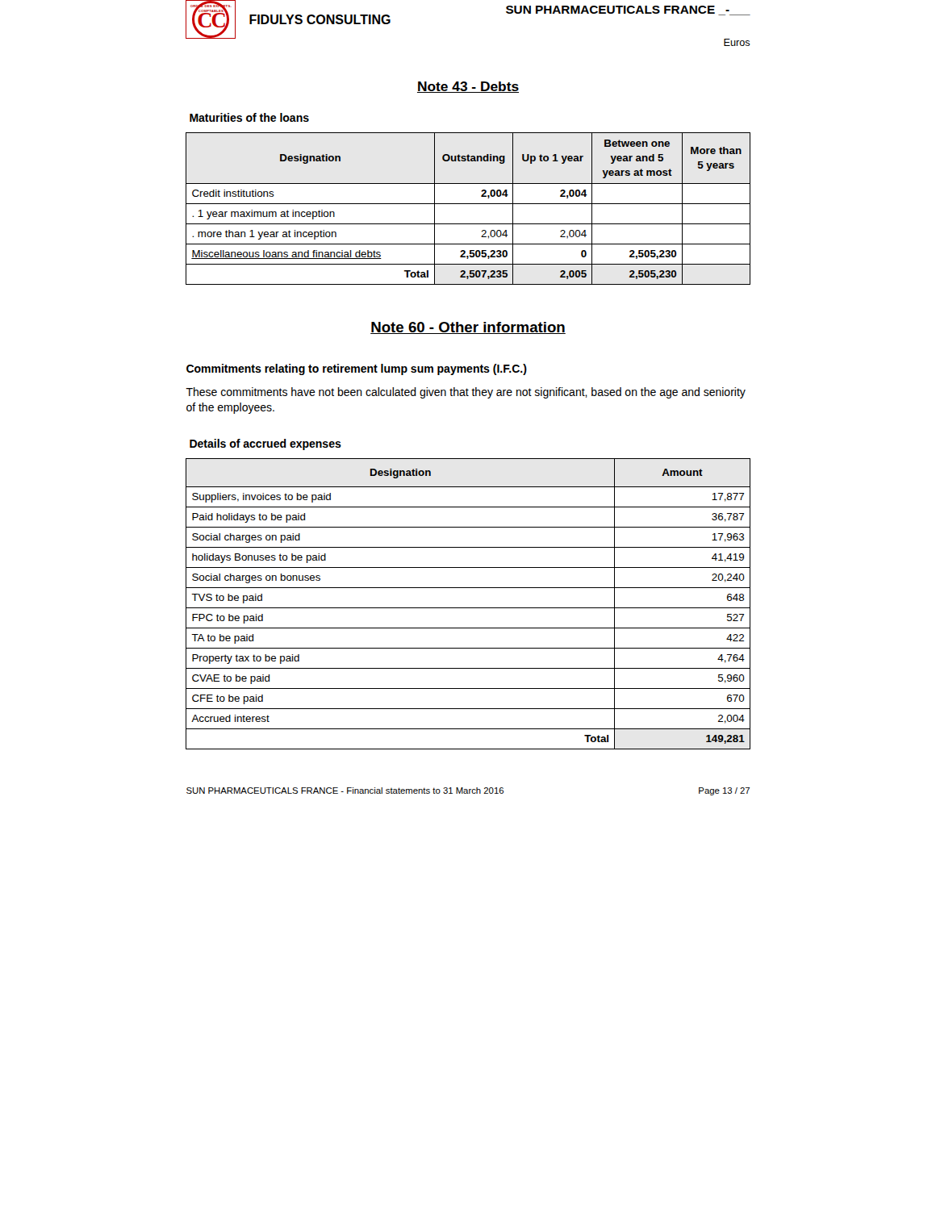ORDRE DES EXPERTS-COMPTABLES
CC
FIDULYS CONSULTING
SUN PHARMACEUTICALS FRANCE _-___
Euros
Note 43 - Debts
Maturities of the loans
| Designation | Outstanding | Up to 1 year | Between one year and 5 years at most | More than 5 years |
| --- | --- | --- | --- | --- |
| Credit institutions | 2,004 | 2,004 | | |
| . 1 year maximum at inception | | | | |
| . more than 1 year at inception | 2,004 | 2,004 | | |
| Miscellaneous loans and financial debts | 2,505,230 | 0 | 2,505,230 | |
| Total | 2,507,235 | 2,005 | 2,505,230 | |
Note 60 - Other information
Commitments relating to retirement lump sum payments (I.F.C.)
These commitments have not been calculated given that they are not significant, based on the age and seniority of the employees.
Details of accrued expenses
| Designation | Amount |
| --- | --- |
| Suppliers, invoices to be paid | 17,877 |
| Paid holidays to be paid | 36,787 |
| Social charges on paid | 17,963 |
| holidays Bonuses to be paid | 41,419 |
| Social charges on bonuses | 20,240 |
| TVS to be paid | 648 |
| FPC to be paid | 527 |
| TA to be paid | 422 |
| Property tax to be paid | 4,764 |
| CVAE to be paid | 5,960 |
| CFE to be paid | 670 |
| Accrued interest | 2,004 |
| Total | 149,281 |
SUN PHARMACEUTICALS FRANCE - Financial statements to 31 March 2016
Page 13 / 27